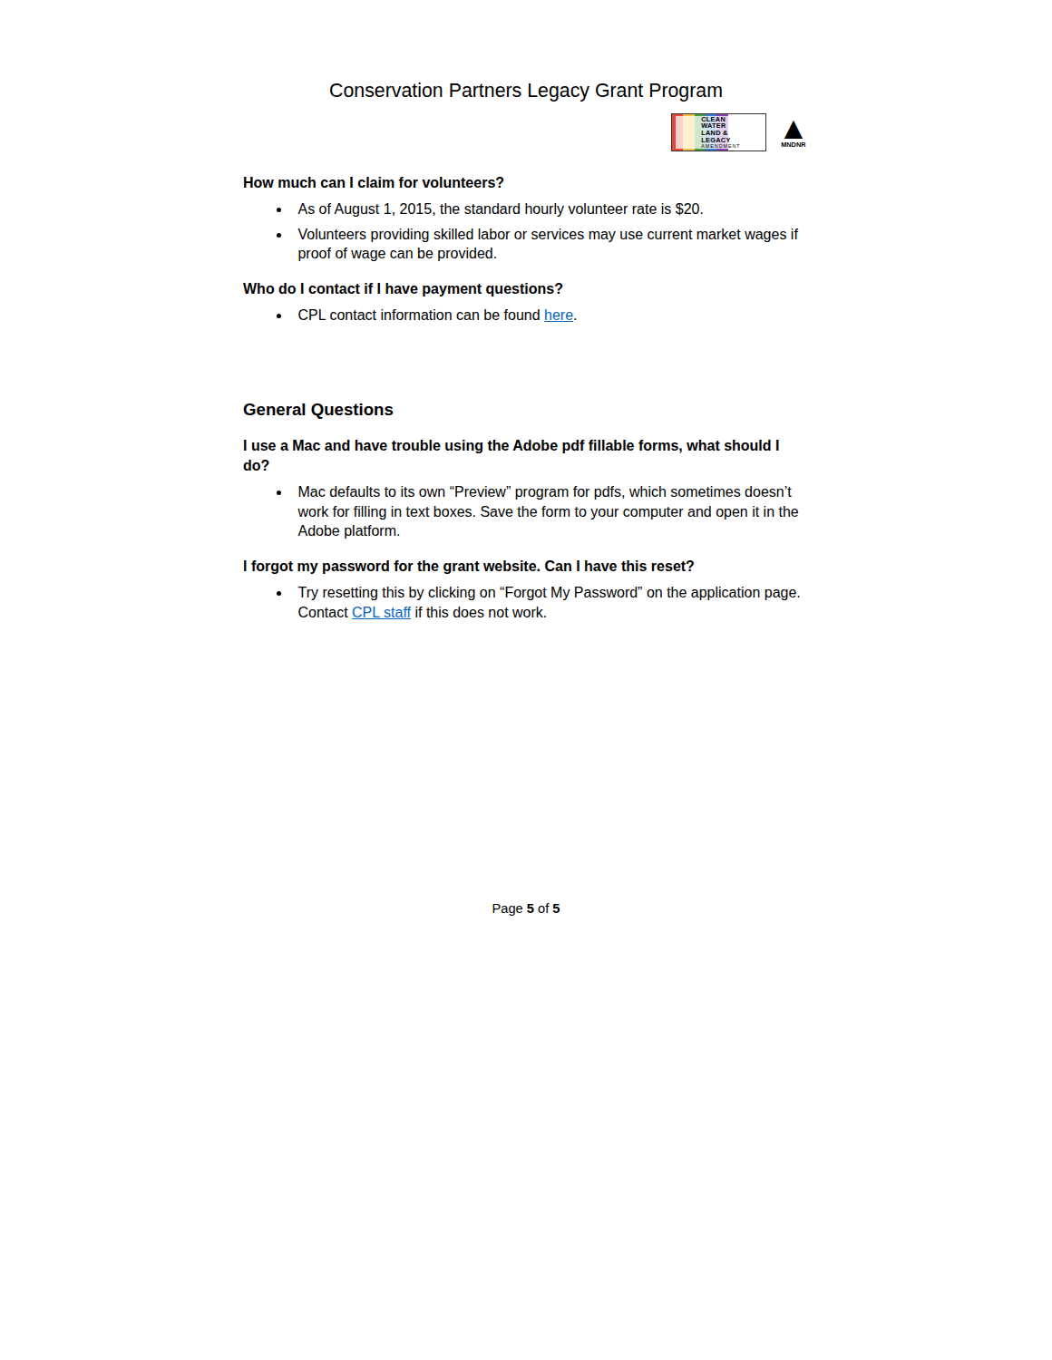Conservation Partners Legacy Grant Program
CLEAN WATER LAND & LEGACY AMENDMENT ▲ MNDNR
How much can I claim for volunteers?
As of August 1, 2015, the standard hourly volunteer rate is $20.
Volunteers providing skilled labor or services may use current market wages if proof of wage can be provided.
Who do I contact if I have payment questions?
CPL contact information can be found here.
General Questions
I use a Mac and have trouble using the Adobe pdf fillable forms, what should I do?
Mac defaults to its own “Preview” program for pdfs, which sometimes doesn’t work for filling in text boxes. Save the form to your computer and open it in the Adobe platform.
I forgot my password for the grant website. Can I have this reset?
Try resetting this by clicking on “Forgot My Password” on the application page. Contact CPL staff if this does not work.
Page 5 of 5